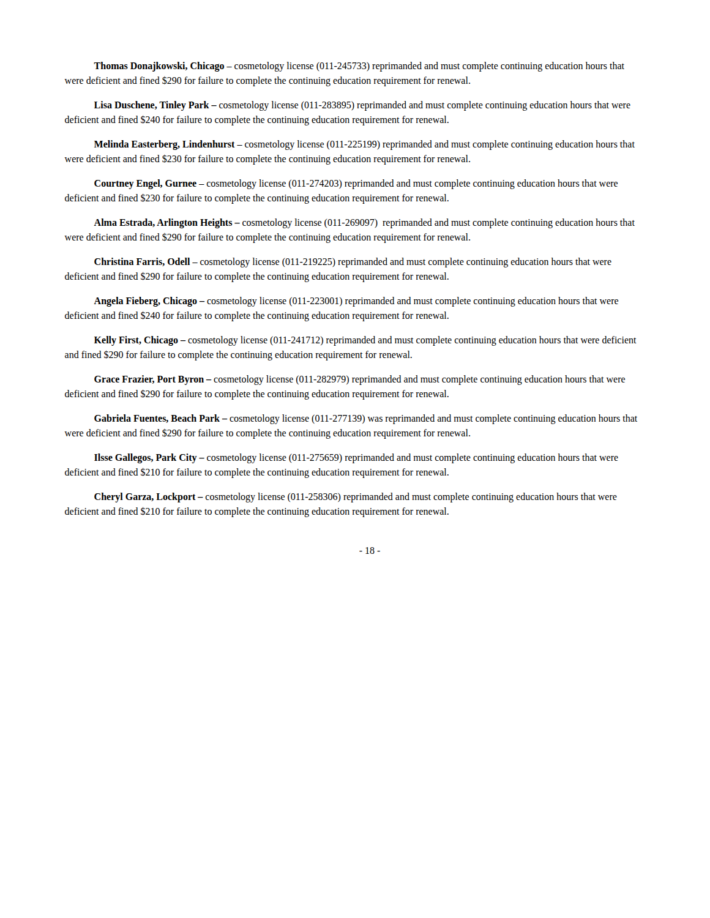Thomas Donajkowski, Chicago – cosmetology license (011-245733) reprimanded and must complete continuing education hours that were deficient and fined $290 for failure to complete the continuing education requirement for renewal.
Lisa Duschene, Tinley Park – cosmetology license (011-283895) reprimanded and must complete continuing education hours that were deficient and fined $240 for failure to complete the continuing education requirement for renewal.
Melinda Easterberg, Lindenhurst – cosmetology license (011-225199) reprimanded and must complete continuing education hours that were deficient and fined $230 for failure to complete the continuing education requirement for renewal.
Courtney Engel, Gurnee – cosmetology license (011-274203) reprimanded and must complete continuing education hours that were deficient and fined $230 for failure to complete the continuing education requirement for renewal.
Alma Estrada, Arlington Heights – cosmetology license (011-269097) reprimanded and must complete continuing education hours that were deficient and fined $290 for failure to complete the continuing education requirement for renewal.
Christina Farris, Odell – cosmetology license (011-219225) reprimanded and must complete continuing education hours that were deficient and fined $290 for failure to complete the continuing education requirement for renewal.
Angela Fieberg, Chicago – cosmetology license (011-223001) reprimanded and must complete continuing education hours that were deficient and fined $240 for failure to complete the continuing education requirement for renewal.
Kelly First, Chicago – cosmetology license (011-241712) reprimanded and must complete continuing education hours that were deficient and fined $290 for failure to complete the continuing education requirement for renewal.
Grace Frazier, Port Byron – cosmetology license (011-282979) reprimanded and must complete continuing education hours that were deficient and fined $290 for failure to complete the continuing education requirement for renewal.
Gabriela Fuentes, Beach Park – cosmetology license (011-277139) was reprimanded and must complete continuing education hours that were deficient and fined $290 for failure to complete the continuing education requirement for renewal.
Ilsse Gallegos, Park City – cosmetology license (011-275659) reprimanded and must complete continuing education hours that were deficient and fined $210 for failure to complete the continuing education requirement for renewal.
Cheryl Garza, Lockport – cosmetology license (011-258306) reprimanded and must complete continuing education hours that were deficient and fined $210 for failure to complete the continuing education requirement for renewal.
- 18 -